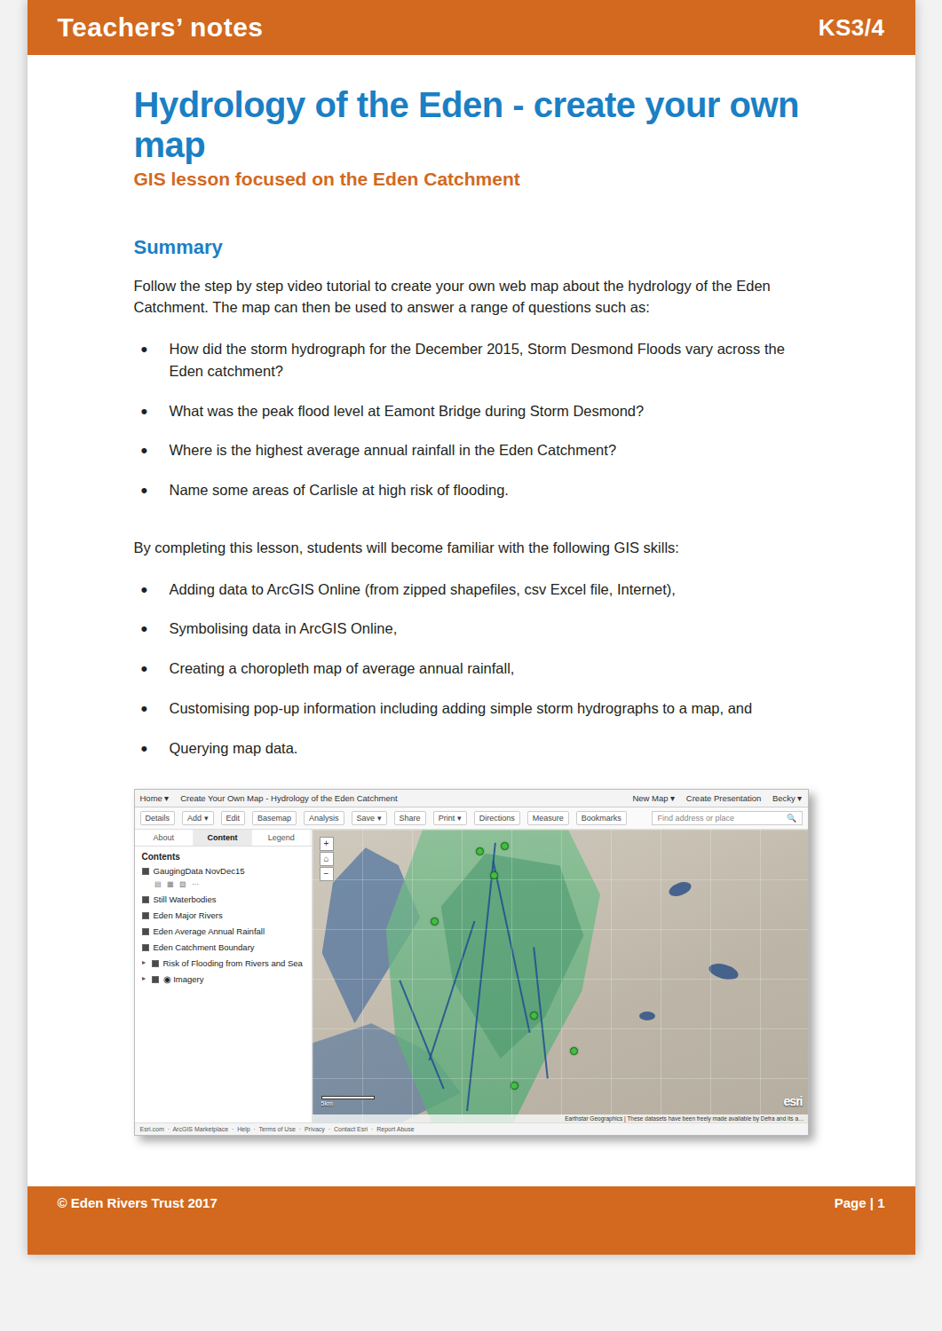Teachers’ notes
KS3/4
Hydrology of the Eden - create your own map
GIS lesson focused on the Eden Catchment
Summary
Follow the step by step video tutorial to create your own web map about the hydrology of the Eden Catchment. The map can then be used to answer a range of questions such as:
How did the storm hydrograph for the December 2015, Storm Desmond Floods vary across the Eden catchment?
What was the peak flood level at Eamont Bridge during Storm Desmond?
Where is the highest average annual rainfall in the Eden Catchment?
Name some areas of Carlisle at high risk of flooding.
By completing this lesson, students will become familiar with the following GIS skills:
Adding data to ArcGIS Online (from zipped shapefiles, csv Excel file, Internet),
Symbolising data in ArcGIS Online,
Creating a choropleth map of average annual rainfall,
Customising pop-up information including adding simple storm hydrographs to a map, and
Querying map data.
Home ▾ Create Your Own Map - Hydrology of the Eden Catchment
New Map ▾ Create Presentation Becky ▾
Details Add ▾ Edit Basemap Analysis Save ▾ Share Print ▾ Directions Measure Bookmarks Find address or place🔍
About
Content
Legend
Contents
GaugingData NovDec15
▤ ▦ ▧ ⋯
Still Waterbodies
Eden Major Rivers
Eden Average Annual Rainfall
Eden Catchment Boundary
▸ Risk of Flooding from Rivers and Sea
▸ ◉ Imagery
+
⌂
−
5km
esri
Earthstar Geographics | These datasets have been freely made available by Defra and its a…
Esri.com · ArcGIS Marketplace · Help · Terms of Use · Privacy · Contact Esri · Report Abuse
© Eden Rivers Trust 2017
Page | 1